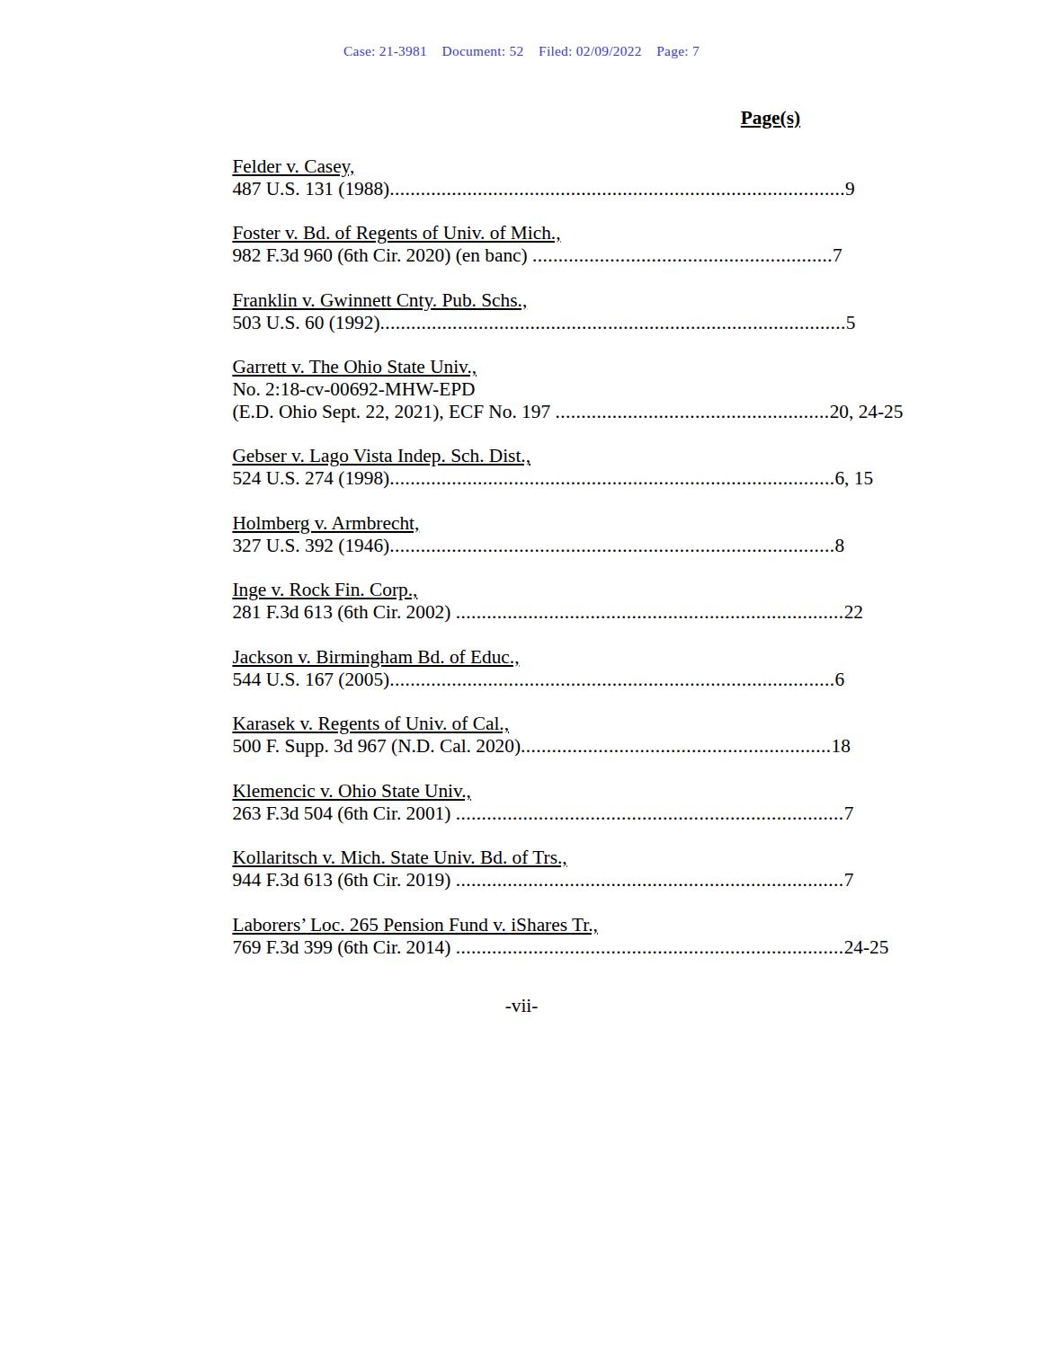Case: 21-3981 Document: 52 Filed: 02/09/2022 Page: 7
Page(s)
Felder v. Casey,
| 487 U.S. 131 (1988) ........................................................................................ | 9 |
Foster v. Bd. of Regents of Univ. of Mich.,
| 982 F.3d 960 (6th Cir. 2020) (en banc) .......................................................... | 7 |
Franklin v. Gwinnett Cnty. Pub. Schs.,
| 503 U.S. 60 (1992) .......................................................................................... | 5 |
Garrett v. The Ohio State Univ.,
No. 2:18-cv-00692-MHW-EPD
| (E.D. Ohio Sept. 22, 2021), ECF No. 197 ..................................................... | 20, 24-25 |
Gebser v. Lago Vista Indep. Sch. Dist.,
| 524 U.S. 274 (1998) ...................................................................................... | 6, 15 |
Holmberg v. Armbrecht,
| 327 U.S. 392 (1946) ...................................................................................... | 8 |
Inge v. Rock Fin. Corp.,
| 281 F.3d 613 (6th Cir. 2002) ........................................................................... | 22 |
Jackson v. Birmingham Bd. of Educ.,
| 544 U.S. 167 (2005) ...................................................................................... | 6 |
Karasek v. Regents of Univ. of Cal.,
| 500 F. Supp. 3d 967 (N.D. Cal. 2020) ............................................................ | 18 |
Klemencic v. Ohio State Univ.,
| 263 F.3d 504 (6th Cir. 2001) ........................................................................... | 7 |
Kollaritsch v. Mich. State Univ. Bd. of Trs.,
| 944 F.3d 613 (6th Cir. 2019) ........................................................................... | 7 |
Laborers’ Loc. 265 Pension Fund v. iShares Tr.,
| 769 F.3d 399 (6th Cir. 2014) ........................................................................... | 24-25 |
-vii-